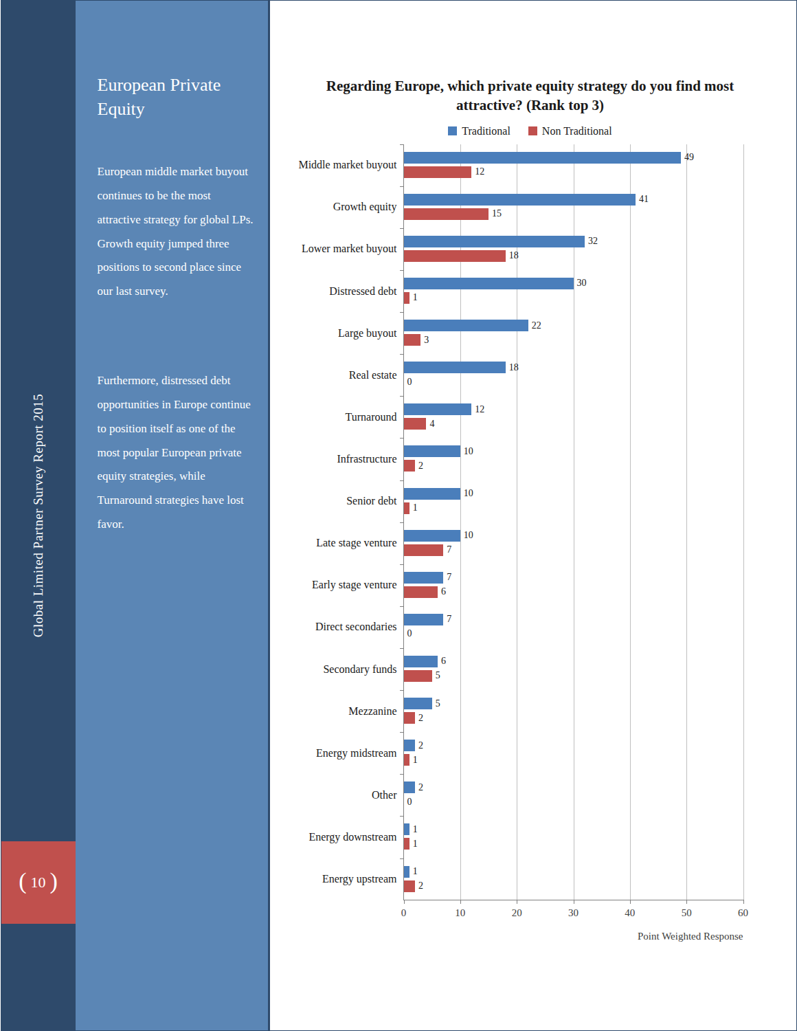Global Limited Partner Survey Report 2015
(10)
European Private
Equity
European middle market buyout continues to be the most attractive strategy for global LPs. Growth equity jumped three positions to second place since our last survey.
Furthermore, distressed debt opportunities in Europe continue to position itself as one of the most popular European private equity strategies, while Turnaround strategies have lost favor.
Regarding Europe, which private equity strategy do you find most attractive? (Rank top 3)
Traditional
Non Traditional
0
10
20
30
40
50
60
Point Weighted Response
Middle market buyout
49
12
Growth equity
41
15
Lower market buyout
32
18
Distressed debt
30
1
Large buyout
22
3
Real estate
18
0
Turnaround
12
4
Infrastructure
10
2
Senior debt
10
1
Late stage venture
10
7
Early stage venture
7
6
Direct secondaries
7
0
Secondary funds
6
5
Mezzanine
5
2
Energy midstream
2
1
Other
2
0
Energy downstream
1
1
Energy upstream
1
2